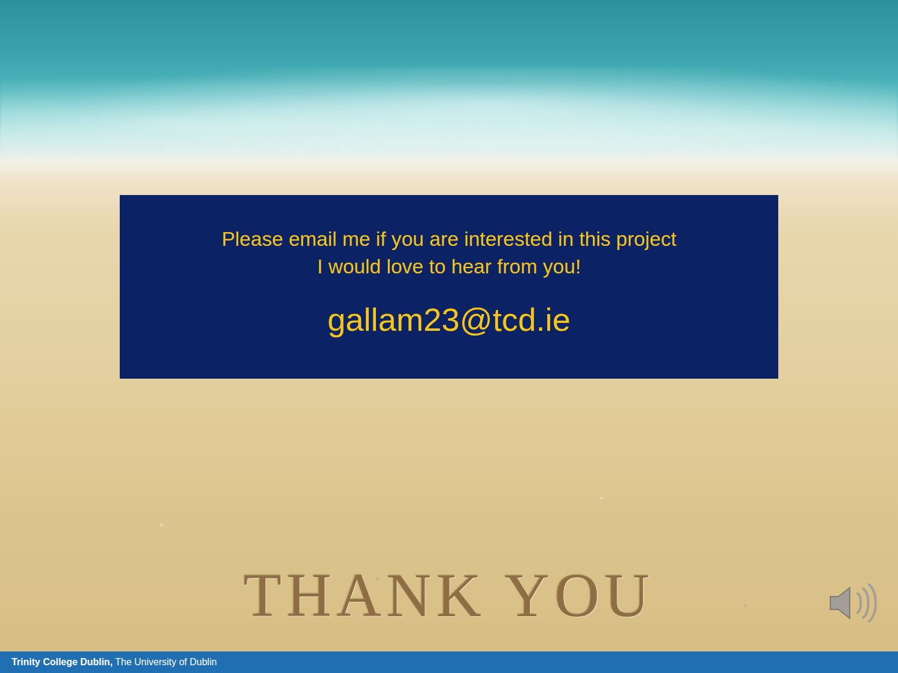Please email me if you are interested in this project
I would love to hear from you!
gallam23@tcd.ie
THANK YOU
Trinity College Dublin, The University of Dublin